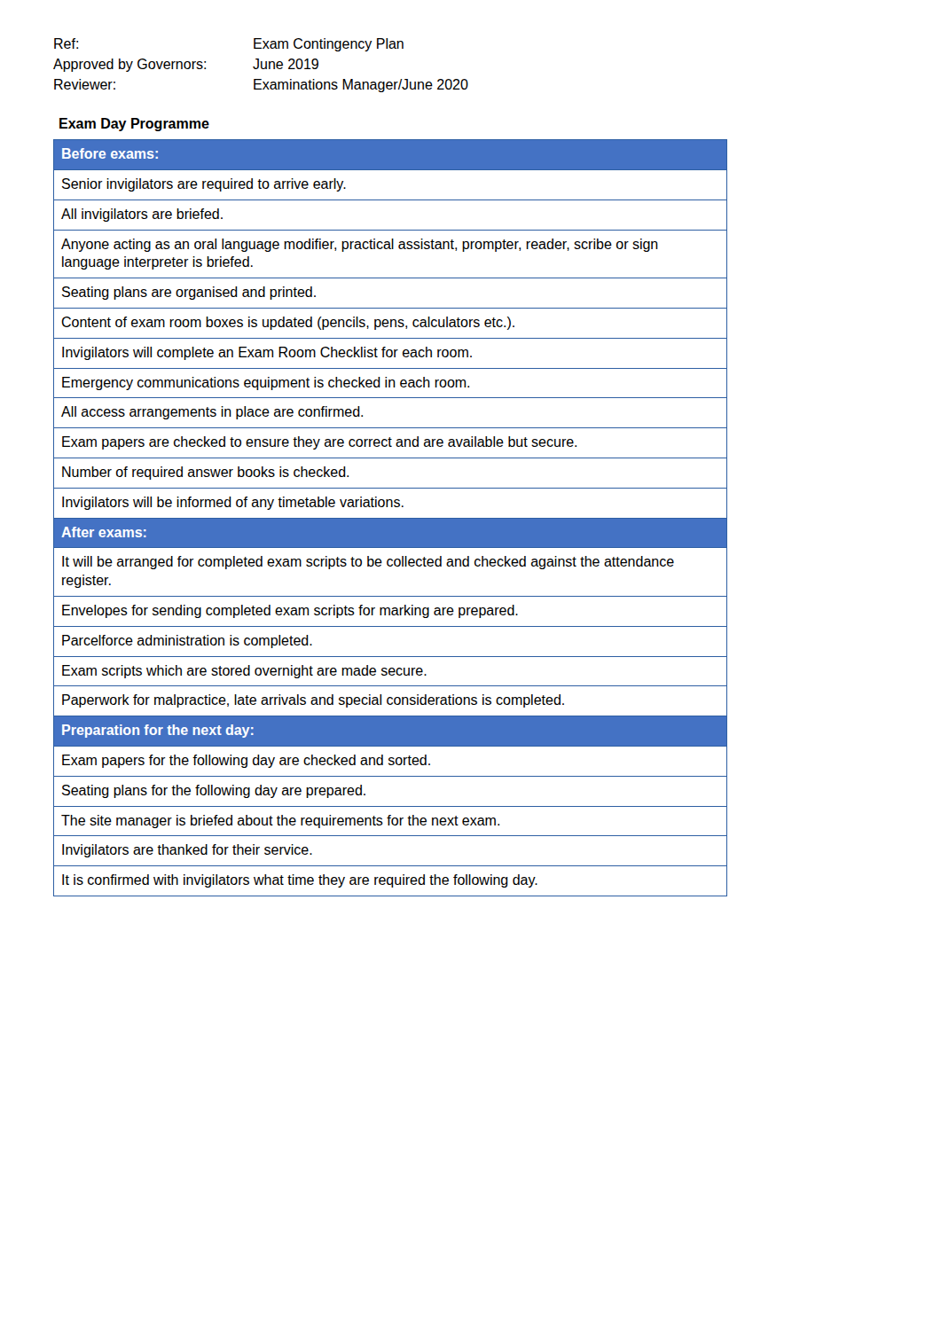| Ref: | Exam Contingency Plan |
| Approved by Governors: | June 2019 |
| Reviewer: | Examinations Manager/June 2020 |
Exam Day Programme
| Before exams: |
| Senior invigilators are required to arrive early. |
| All invigilators are briefed. |
| Anyone acting as an oral language modifier, practical assistant, prompter, reader, scribe or sign language interpreter is briefed. |
| Seating plans are organised and printed. |
| Content of exam room boxes is updated (pencils, pens, calculators etc.). |
| Invigilators will complete an Exam Room Checklist for each room. |
| Emergency communications equipment is checked in each room. |
| All access arrangements in place are confirmed. |
| Exam papers are checked to ensure they are correct and are available but secure. |
| Number of required answer books is checked. |
| Invigilators will be informed of any timetable variations. |
| After exams: |
| It will be arranged for completed exam scripts to be collected and checked against the attendance register. |
| Envelopes for sending completed exam scripts for marking are prepared. |
| Parcelforce administration is completed. |
| Exam scripts which are stored overnight are made secure. |
| Paperwork for malpractice, late arrivals and special considerations is completed. |
| Preparation for the next day: |
| Exam papers for the following day are checked and sorted. |
| Seating plans for the following day are prepared. |
| The site manager is briefed about the requirements for the next exam. |
| Invigilators are thanked for their service. |
| It is confirmed with invigilators what time they are required the following day. |